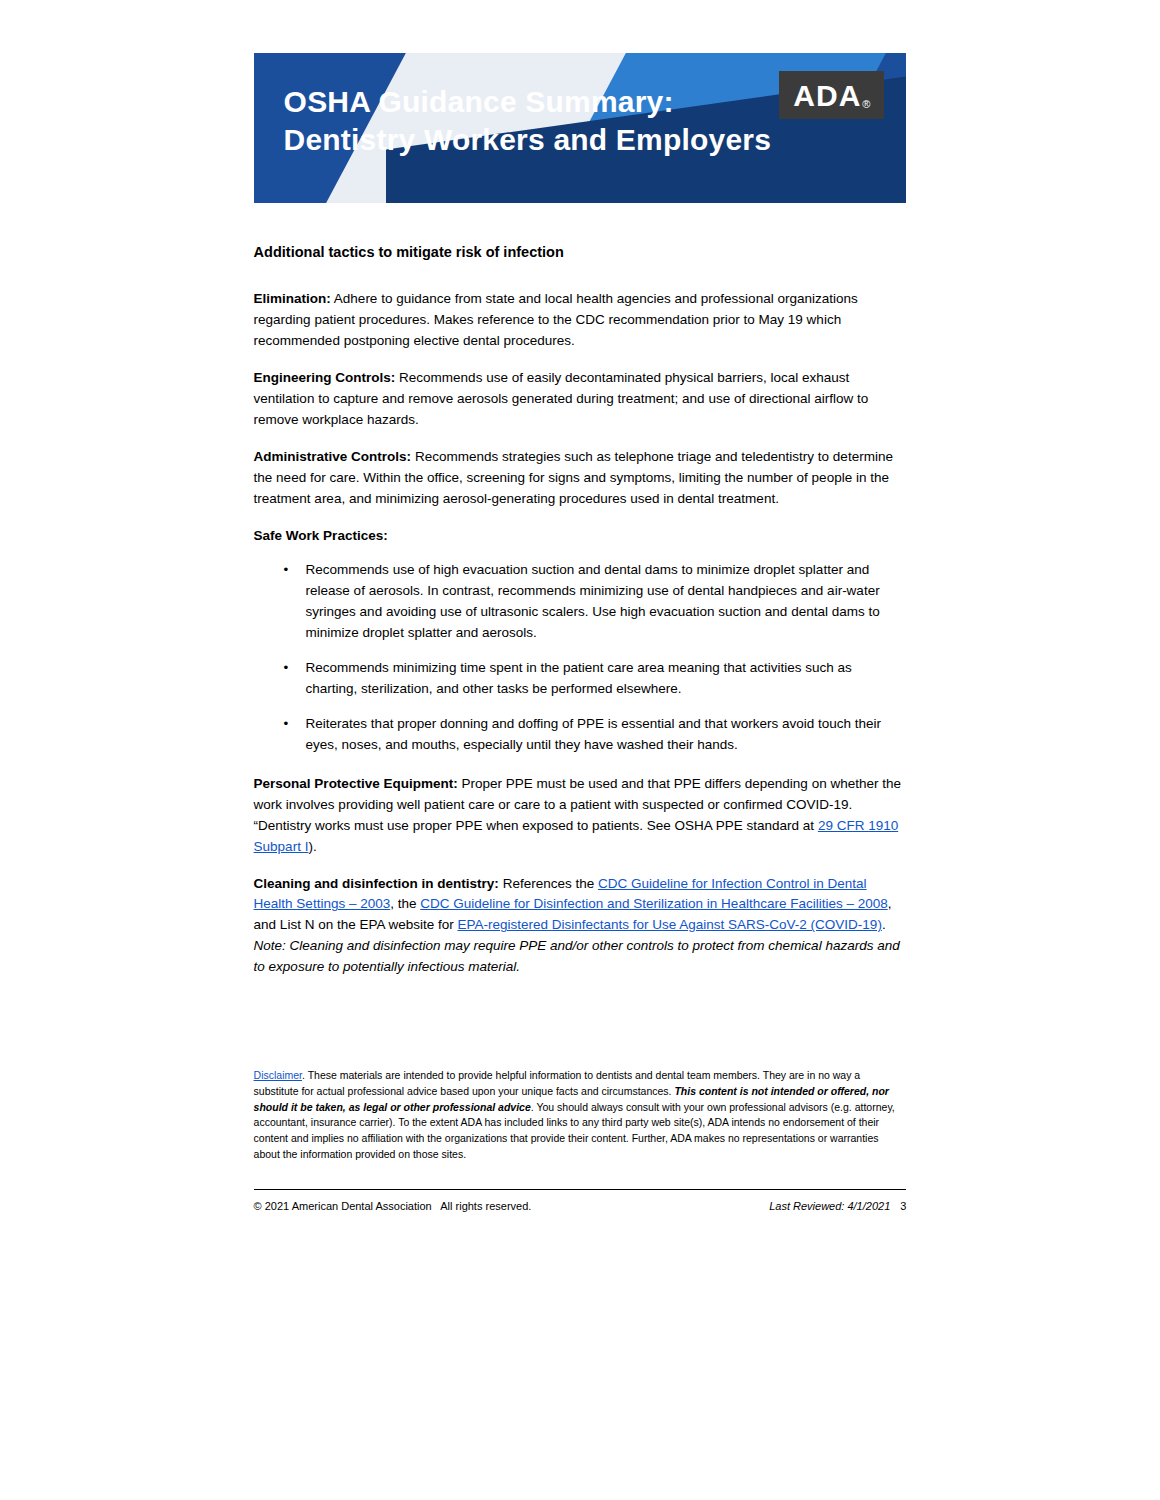ADA®
OSHA Guidance Summary:
Dentistry Workers and Employers
Additional tactics to mitigate risk of infection
Elimination: Adhere to guidance from state and local health agencies and professional organizations regarding patient procedures. Makes reference to the CDC recommendation prior to May 19 which recommended postponing elective dental procedures.
Engineering Controls: Recommends use of easily decontaminated physical barriers, local exhaust ventilation to capture and remove aerosols generated during treatment; and use of directional airflow to remove workplace hazards.
Administrative Controls: Recommends strategies such as telephone triage and teledentistry to determine the need for care. Within the office, screening for signs and symptoms, limiting the number of people in the treatment area, and minimizing aerosol-generating procedures used in dental treatment.
Safe Work Practices:
Recommends use of high evacuation suction and dental dams to minimize droplet splatter and release of aerosols. In contrast, recommends minimizing use of dental handpieces and air-water syringes and avoiding use of ultrasonic scalers. Use high evacuation suction and dental dams to minimize droplet splatter and aerosols.
Recommends minimizing time spent in the patient care area meaning that activities such as charting, sterilization, and other tasks be performed elsewhere.
Reiterates that proper donning and doffing of PPE is essential and that workers avoid touch their eyes, noses, and mouths, especially until they have washed their hands.
Personal Protective Equipment: Proper PPE must be used and that PPE differs depending on whether the work involves providing well patient care or care to a patient with suspected or confirmed COVID-19. “Dentistry works must use proper PPE when exposed to patients. See OSHA PPE standard at 29 CFR 1910 Subpart I).
Cleaning and disinfection in dentistry: References the CDC Guideline for Infection Control in Dental Health Settings – 2003, the CDC Guideline for Disinfection and Sterilization in Healthcare Facilities – 2008, and List N on the EPA website for EPA-registered Disinfectants for Use Against SARS-CoV-2 (COVID-19). Note: Cleaning and disinfection may require PPE and/or other controls to protect from chemical hazards and to exposure to potentially infectious material.
Disclaimer. These materials are intended to provide helpful information to dentists and dental team members. They are in no way a substitute for actual professional advice based upon your unique facts and circumstances. This content is not intended or offered, nor should it be taken, as legal or other professional advice. You should always consult with your own professional advisors (e.g. attorney, accountant, insurance carrier). To the extent ADA has included links to any third party web site(s), ADA intends no endorsement of their content and implies no affiliation with the organizations that provide their content. Further, ADA makes no representations or warranties about the information provided on those sites.
© 2021 American Dental Association All rights reserved.
Last Reviewed: 4/1/20213